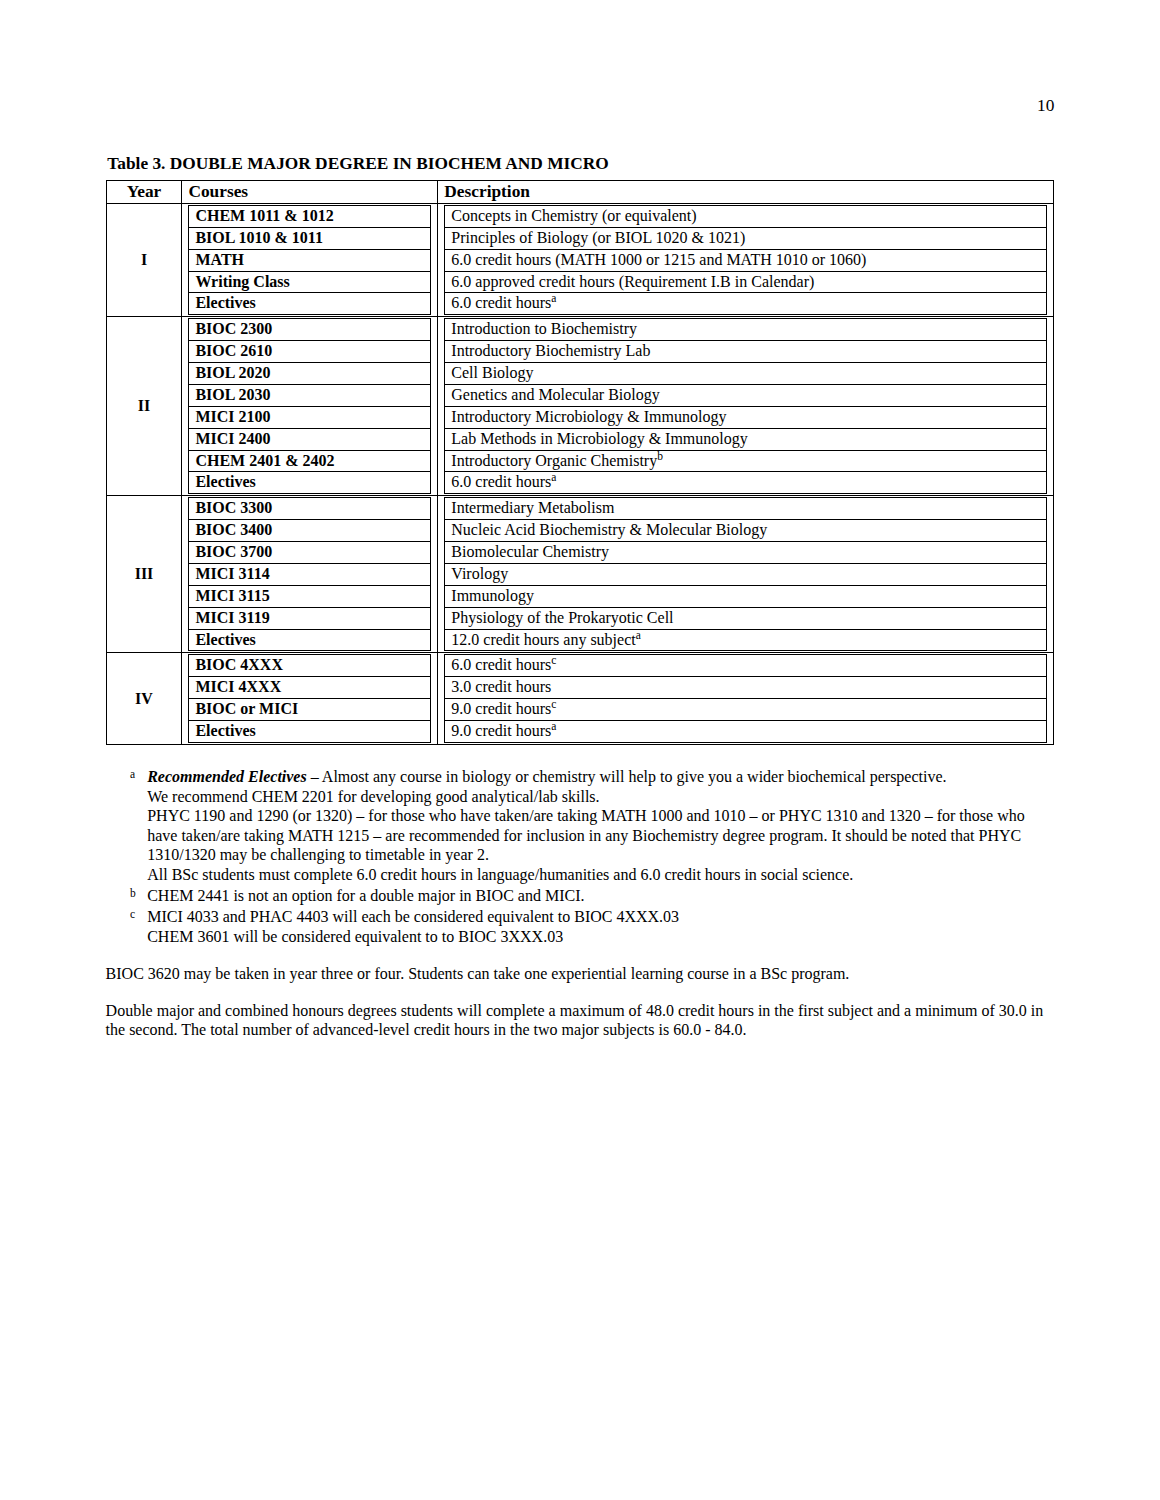10
Table 3. DOUBLE MAJOR DEGREE IN BIOCHEM AND MICRO
| Year | Courses | Description |
| --- | --- | --- |
| I | / CHEM 1011 & 1012 / / BIOL 1010 & 1011 / / MATH / / Writing Class / / Electives / | / Concepts in Chemistry (or equivalent) / / Principles of Biology (or BIOL 1020 & 1021) / / 6.0 credit hours (MATH 1000 or 1215 and MATH 1010 or 1060) / / 6.0 approved credit hours (Requirement I.B in Calendar) / / 6.0 credit hours a / |
| II | / BIOC 2300 / / BIOC 2610 / / BIOL 2020 / / BIOL 2030 / / MICI 2100 / / MICI 2400 / / CHEM 2401 & 2402 / / Electives / | / Introduction to Biochemistry / / Introductory Biochemistry Lab / / Cell Biology / / Genetics and Molecular Biology / / Introductory Microbiology & Immunology / / Lab Methods in Microbiology & Immunology / / Introductory Organic Chemistry b / / 6.0 credit hours a / |
| III | / BIOC 3300 / / BIOC 3400 / / BIOC 3700 / / MICI 3114 / / MICI 3115 / / MICI 3119 / / Electives / | / Intermediary Metabolism / / Nucleic Acid Biochemistry & Molecular Biology / / Biomolecular Chemistry / / Virology / / Immunology / / Physiology of the Prokaryotic Cell / / 12.0 credit hours any subject a / |
| IV | / BIOC 4XXX / / MICI 4XXX / / BIOC or MICI / / Electives / | / 6.0 credit hours c / / 3.0 credit hours / / 9.0 credit hours c / / 9.0 credit hours a / |
a Recommended Electives – Almost any course in biology or chemistry will help to give you a wider biochemical perspective. We recommend CHEM 2201 for developing good analytical/lab skills. PHYC 1190 and 1290 (or 1320) – for those who have taken/are taking MATH 1000 and 1010 – or PHYC 1310 and 1320 – for those who have taken/are taking MATH 1215 – are recommended for inclusion in any Biochemistry degree program. It should be noted that PHYC 1310/1320 may be challenging to timetable in year 2. All BSc students must complete 6.0 credit hours in language/humanities and 6.0 credit hours in social science.
b CHEM 2441 is not an option for a double major in BIOC and MICI.
c MICI 4033 and PHAC 4403 will each be considered equivalent to BIOC 4XXX.03 CHEM 3601 will be considered equivalent to to BIOC 3XXX.03
BIOC 3620 may be taken in year three or four. Students can take one experiential learning course in a BSc program.
Double major and combined honours degrees students will complete a maximum of 48.0 credit hours in the first subject and a minimum of 30.0 in the second. The total number of advanced-level credit hours in the two major subjects is 60.0 - 84.0.